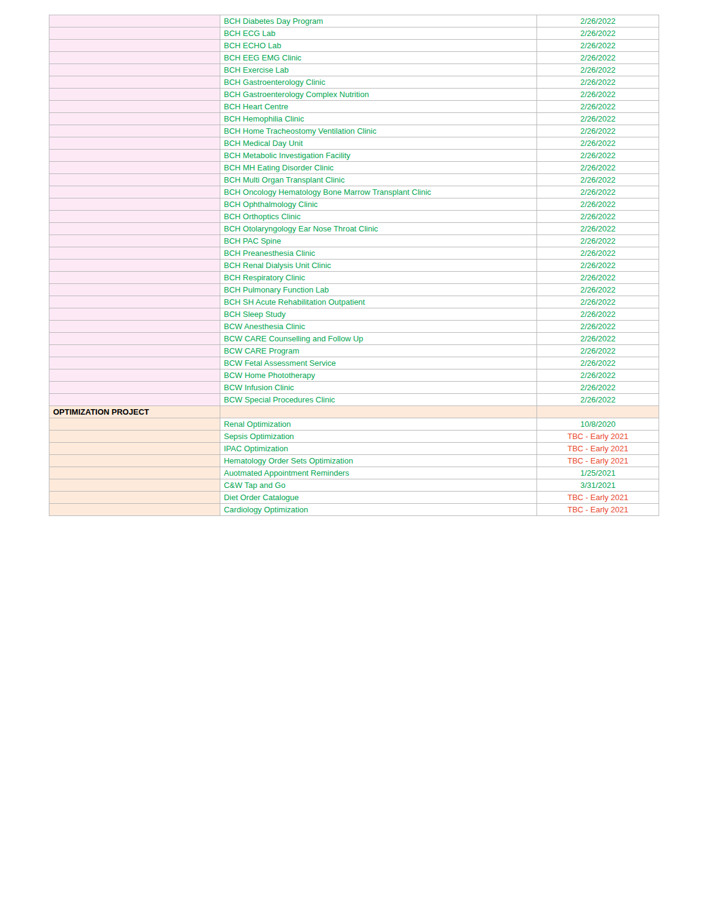| | BCH Diabetes Day Program | 2/26/2022 |
| | BCH ECG Lab | 2/26/2022 |
| | BCH ECHO Lab | 2/26/2022 |
| | BCH EEG EMG Clinic | 2/26/2022 |
| | BCH Exercise Lab | 2/26/2022 |
| | BCH Gastroenterology Clinic | 2/26/2022 |
| | BCH Gastroenterology Complex Nutrition | 2/26/2022 |
| | BCH Heart Centre | 2/26/2022 |
| | BCH Hemophilia Clinic | 2/26/2022 |
| | BCH Home Tracheostomy Ventilation Clinic | 2/26/2022 |
| | BCH Medical Day Unit | 2/26/2022 |
| | BCH Metabolic Investigation Facility | 2/26/2022 |
| | BCH MH Eating Disorder Clinic | 2/26/2022 |
| | BCH Multi Organ Transplant Clinic | 2/26/2022 |
| | BCH Oncology Hematology Bone Marrow Transplant Clinic | 2/26/2022 |
| | BCH Ophthalmology Clinic | 2/26/2022 |
| | BCH Orthoptics Clinic | 2/26/2022 |
| | BCH Otolaryngology Ear Nose Throat Clinic | 2/26/2022 |
| | BCH PAC Spine | 2/26/2022 |
| | BCH Preanesthesia Clinic | 2/26/2022 |
| | BCH Renal Dialysis Unit Clinic | 2/26/2022 |
| | BCH Respiratory Clinic | 2/26/2022 |
| | BCH Pulmonary Function Lab | 2/26/2022 |
| | BCH SH Acute Rehabilitation Outpatient | 2/26/2022 |
| | BCH Sleep Study | 2/26/2022 |
| | BCW Anesthesia Clinic | 2/26/2022 |
| | BCW CARE Counselling and Follow Up | 2/26/2022 |
| | BCW CARE Program | 2/26/2022 |
| | BCW Fetal Assessment Service | 2/26/2022 |
| | BCW Home Phototherapy | 2/26/2022 |
| | BCW Infusion Clinic | 2/26/2022 |
| | BCW Special Procedures Clinic | 2/26/2022 |
| OPTIMIZATION PROJECT | | |
| | Renal Optimization | 10/8/2020 |
| | Sepsis Optimization | TBC - Early 2021 |
| | IPAC Optimization | TBC - Early 2021 |
| | Hematology Order Sets Optimization | TBC - Early 2021 |
| | Auotmated Appointment Reminders | 1/25/2021 |
| | C&W Tap and Go | 3/31/2021 |
| | Diet Order Catalogue | TBC - Early 2021 |
| | Cardiology Optimization | TBC - Early 2021 |